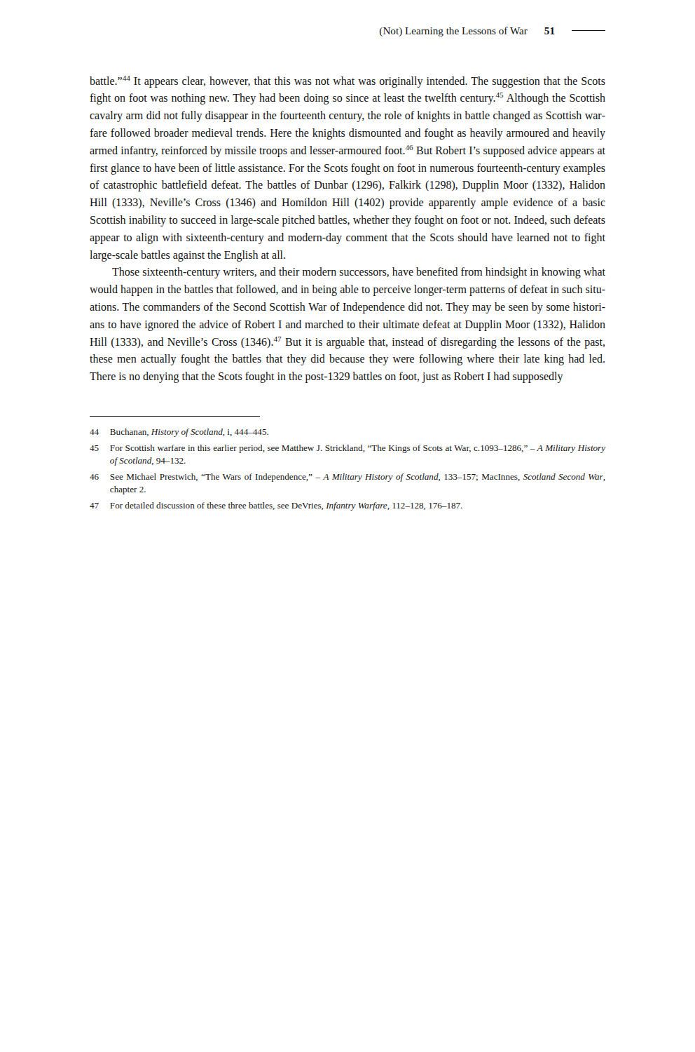(Not) Learning the Lessons of War 51
battle.”44 It appears clear, however, that this was not what was originally intended. The suggestion that the Scots fight on foot was nothing new. They had been doing so since at least the twelfth century.45 Although the Scottish cavalry arm did not fully disappear in the fourteenth century, the role of knights in battle changed as Scottish warfare followed broader medieval trends. Here the knights dismounted and fought as heavily armoured and heavily armed infantry, reinforced by missile troops and lesser-armoured foot.46 But Robert I’s supposed advice appears at first glance to have been of little assistance. For the Scots fought on foot in numerous fourteenth-century examples of catastrophic battlefield defeat. The battles of Dunbar (1296), Falkirk (1298), Dupplin Moor (1332), Halidon Hill (1333), Neville’s Cross (1346) and Homildon Hill (1402) provide apparently ample evidence of a basic Scottish inability to succeed in large-scale pitched battles, whether they fought on foot or not. Indeed, such defeats appear to align with sixteenth-century and modern-day comment that the Scots should have learned not to fight large-scale battles against the English at all.
Those sixteenth-century writers, and their modern successors, have benefited from hindsight in knowing what would happen in the battles that followed, and in being able to perceive longer-term patterns of defeat in such situations. The commanders of the Second Scottish War of Independence did not. They may be seen by some historians to have ignored the advice of Robert I and marched to their ultimate defeat at Dupplin Moor (1332), Halidon Hill (1333), and Neville’s Cross (1346).47 But it is arguable that, instead of disregarding the lessons of the past, these men actually fought the battles that they did because they were following where their late king had led. There is no denying that the Scots fought in the post-1329 battles on foot, just as Robert I had supposedly
44 Buchanan, History of Scotland, i, 444–445.
45 For Scottish warfare in this earlier period, see Matthew J. Strickland, “The Kings of Scots at War, c.1093–1286,” – A Military History of Scotland, 94–132.
46 See Michael Prestwich, “The Wars of Independence,” – A Military History of Scotland, 133–157; MacInnes, Scotland Second War, chapter 2.
47 For detailed discussion of these three battles, see DeVries, Infantry Warfare, 112–128, 176–187.